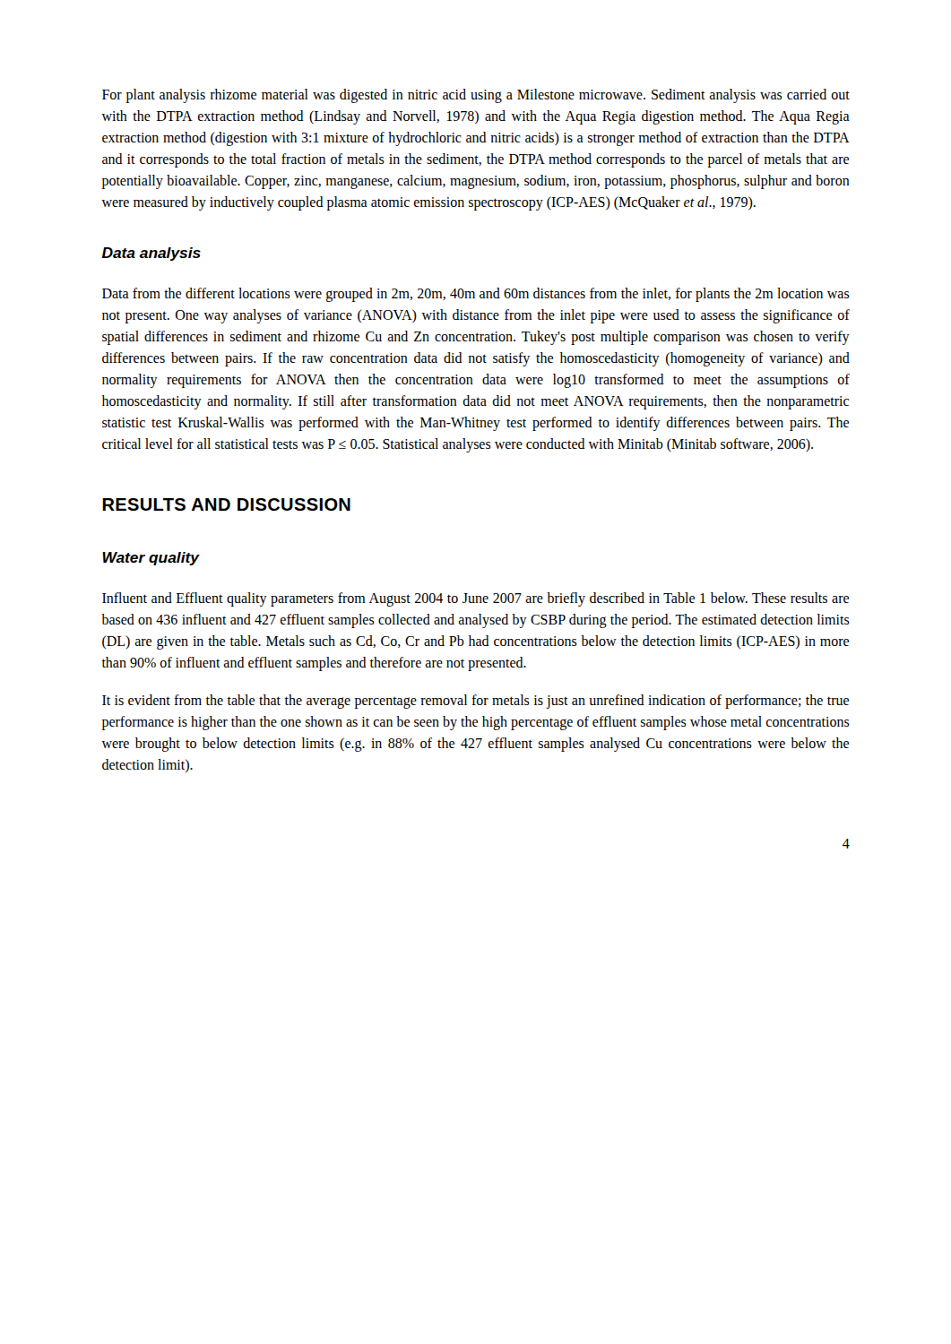For plant analysis rhizome material was digested in nitric acid using a Milestone microwave. Sediment analysis was carried out with the DTPA extraction method (Lindsay and Norvell, 1978) and with the Aqua Regia digestion method. The Aqua Regia extraction method (digestion with 3:1 mixture of hydrochloric and nitric acids) is a stronger method of extraction than the DTPA and it corresponds to the total fraction of metals in the sediment, the DTPA method corresponds to the parcel of metals that are potentially bioavailable. Copper, zinc, manganese, calcium, magnesium, sodium, iron, potassium, phosphorus, sulphur and boron were measured by inductively coupled plasma atomic emission spectroscopy (ICP-AES) (McQuaker et al., 1979).
Data analysis
Data from the different locations were grouped in 2m, 20m, 40m and 60m distances from the inlet, for plants the 2m location was not present. One way analyses of variance (ANOVA) with distance from the inlet pipe were used to assess the significance of spatial differences in sediment and rhizome Cu and Zn concentration. Tukey's post multiple comparison was chosen to verify differences between pairs. If the raw concentration data did not satisfy the homoscedasticity (homogeneity of variance) and normality requirements for ANOVA then the concentration data were log10 transformed to meet the assumptions of homoscedasticity and normality. If still after transformation data did not meet ANOVA requirements, then the nonparametric statistic test Kruskal-Wallis was performed with the Man-Whitney test performed to identify differences between pairs. The critical level for all statistical tests was P ≤ 0.05. Statistical analyses were conducted with Minitab (Minitab software, 2006).
RESULTS AND DISCUSSION
Water quality
Influent and Effluent quality parameters from August 2004 to June 2007 are briefly described in Table 1 below. These results are based on 436 influent and 427 effluent samples collected and analysed by CSBP during the period. The estimated detection limits (DL) are given in the table. Metals such as Cd, Co, Cr and Pb had concentrations below the detection limits (ICP-AES) in more than 90% of influent and effluent samples and therefore are not presented.
It is evident from the table that the average percentage removal for metals is just an unrefined indication of performance; the true performance is higher than the one shown as it can be seen by the high percentage of effluent samples whose metal concentrations were brought to below detection limits (e.g. in 88% of the 427 effluent samples analysed Cu concentrations were below the detection limit).
4